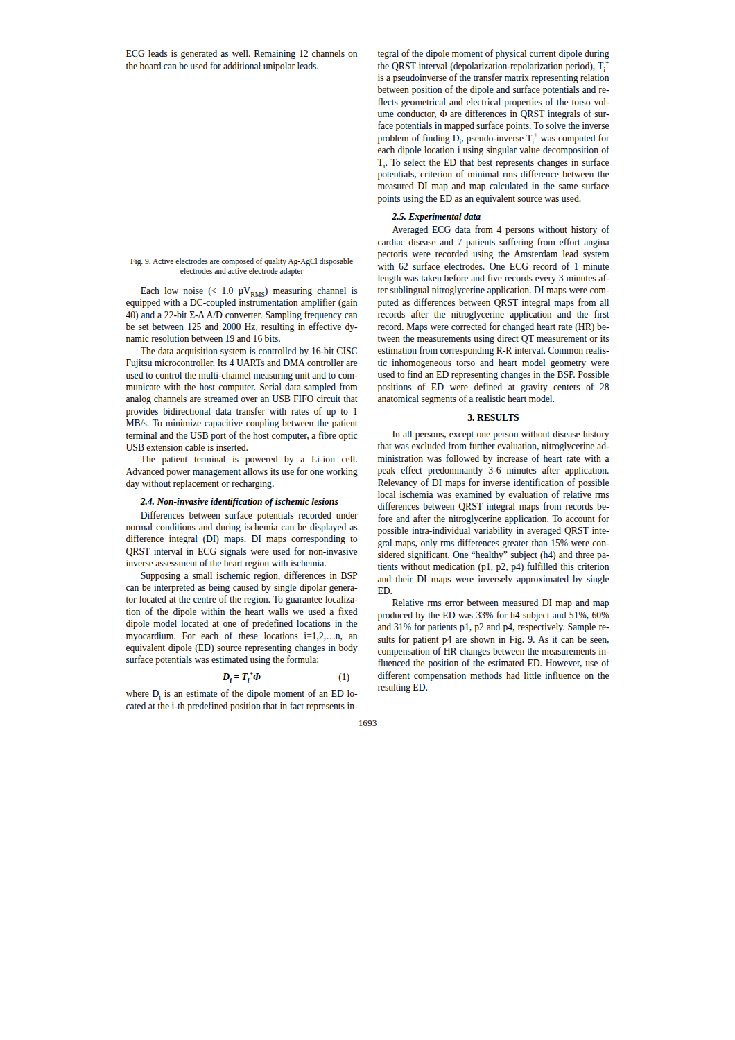ECG leads is generated as well. Remaining 12 channels on the board can be used for additional unipolar leads.
Fig. 9. Active electrodes are composed of quality Ag-AgCl disposable electrodes and active electrode adapter
Each low noise (< 1.0 µVRMS) measuring channel is equipped with a DC-coupled instrumentation amplifier (gain 40) and a 22-bit Σ-Δ A/D converter. Sampling frequency can be set between 125 and 2000 Hz, resulting in effective dynamic resolution between 19 and 16 bits.
The data acquisition system is controlled by 16-bit CISC Fujitsu microcontroller. Its 4 UARTs and DMA controller are used to control the multi-channel measuring unit and to communicate with the host computer. Serial data sampled from analog channels are streamed over an USB FIFO circuit that provides bidirectional data transfer with rates of up to 1 MB/s. To minimize capacitive coupling between the patient terminal and the USB port of the host computer, a fibre optic USB extension cable is inserted.
The patient terminal is powered by a Li-ion cell. Advanced power management allows its use for one working day without replacement or recharging.
2.4. Non-invasive identification of ischemic lesions
Differences between surface potentials recorded under normal conditions and during ischemia can be displayed as difference integral (DI) maps. DI maps corresponding to QRST interval in ECG signals were used for non-invasive inverse assessment of the heart region with ischemia.
Supposing a small ischemic region, differences in BSP can be interpreted as being caused by single dipolar generator located at the centre of the region. To guarantee localization of the dipole within the heart walls we used a fixed dipole model located at one of predefined locations in the myocardium. For each of these locations i=1,2,…n, an equivalent dipole (ED) source representing changes in body surface potentials was estimated using the formula:
Di = Ti+Φ(1)
where Di is an estimate of the dipole moment of an ED located at the i-th predefined position that in fact represents integral of the dipole moment of physical current dipole during the QRST interval (depolarization-repolarization period), Ti+ is a pseudoinverse of the transfer matrix representing relation between position of the dipole and surface potentials and reflects geometrical and electrical properties of the torso volume conductor, Φ are differences in QRST integrals of surface potentials in mapped surface points. To solve the inverse problem of finding Di, pseudo-inverse Ti+ was computed for each dipole location i using singular value decomposition of Ti. To select the ED that best represents changes in surface potentials, criterion of minimal rms difference between the measured DI map and map calculated in the same surface points using the ED as an equivalent source was used.
2.5. Experimental data
Averaged ECG data from 4 persons without history of cardiac disease and 7 patients suffering from effort angina pectoris were recorded using the Amsterdam lead system with 62 surface electrodes. One ECG record of 1 minute length was taken before and five records every 3 minutes after sublingual nitroglycerine application. DI maps were computed as differences between QRST integral maps from all records after the nitroglycerine application and the first record. Maps were corrected for changed heart rate (HR) between the measurements using direct QT measurement or its estimation from corresponding R-R interval. Common realistic inhomogeneous torso and heart model geometry were used to find an ED representing changes in the BSP. Possible positions of ED were defined at gravity centers of 28 anatomical segments of a realistic heart model.
3. RESULTS
In all persons, except one person without disease history that was excluded from further evaluation, nitroglycerine administration was followed by increase of heart rate with a peak effect predominantly 3-6 minutes after application. Relevancy of DI maps for inverse identification of possible local ischemia was examined by evaluation of relative rms differences between QRST integral maps from records before and after the nitroglycerine application. To account for possible intra-individual variability in averaged QRST integral maps, only rms differences greater than 15% were considered significant. One “healthy” subject (h4) and three patients without medication (p1, p2, p4) fulfilled this criterion and their DI maps were inversely approximated by single ED.
Relative rms error between measured DI map and map produced by the ED was 33% for h4 subject and 51%, 60% and 31% for patients p1, p2 and p4, respectively. Sample results for patient p4 are shown in Fig. 9. As it can be seen, compensation of HR changes between the measurements influenced the position of the estimated ED. However, use of different compensation methods had little influence on the resulting ED.
1693